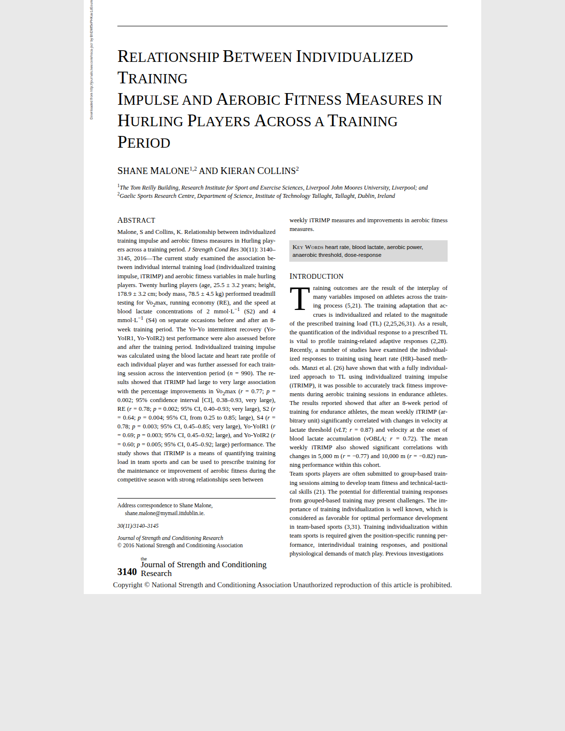Downloaded from http://journals.lww.com/nsca-jscr by BhDMf5ePHKav1zEoum1tQfN4a+kJLhEZgbsIHo4XMi0hCywCX1AWnYQp/IIQrHD3i3D0OdRyi7TvSRl4Cf3VCA1AWnjDDu6kK2+Yei4515dE= on 03/21/2022
RELATIONSHIP BETWEEN INDIVIDUALIZED TRAINING
IMPULSE AND AEROBIC FITNESS MEASURES IN
HURLING PLAYERS ACROSS A TRAINING PERIOD
SHANE MALONE1,2 AND KIERAN COLLINS2
1The Tom Reilly Building, Research Institute for Sport and Exercise Sciences, Liverpool John Moores University, Liverpool; and
2Gaelic Sports Research Centre, Department of Science, Institute of Technology Tallaght, Tallaght, Dublin, Ireland
ABSTRACT
Malone, S and Collins, K. Relationship between individualized training impulse and aerobic fitness measures in Hurling players across a training period. J Strength Cond Res 30(11): 3140–3145, 2016—The current study examined the association between individual internal training load (individualized training impulse, iTRIMP) and aerobic fitness variables in male hurling players. Twenty hurling players (age, 25.5 ± 3.2 years; height, 178.9 ± 3.2 cm; body mass, 78.5 ± 4.5 kg) performed treadmill testing for V̇o2max, running economy (RE), and the speed at blood lactate concentrations of 2 mmol·L−1 (S2) and 4 mmol·L−1 (S4) on separate occasions before and after an 8-week training period. The Yo-Yo intermittent recovery (Yo-YoIR1, Yo-YoIR2) test performance were also assessed before and after the training period. Individualized training impulse was calculated using the blood lactate and heart rate profile of each individual player and was further assessed for each training session across the intervention period (n = 990). The results showed that iTRIMP had large to very large association with the percentage improvements in V̇o2max (r = 0.77; p = 0.002; 95% confidence interval [CI], 0.38–0.93, very large), RE (r = 0.78; p = 0.002; 95% CI, 0.40–0.93; very large), S2 (r = 0.64; p = 0.004; 95% CI, from 0.25 to 0.85; large), S4 (r = 0.78; p = 0.003; 95% CI, 0.45–0.85; very large), Yo-YoIR1 (r = 0.69; p = 0.003; 95% CI, 0.45–0.92; large), and Yo-YoIR2 (r = 0.60; p = 0.005; 95% CI, 0.45–0.92; large) performance. The study shows that iTRIMP is a means of quantifying training load in team sports and can be used to prescribe training for the maintenance or improvement of aerobic fitness during the competitive season with strong relationships seen between
Address correspondence to Shane Malone, shane.malone@mymail.ittdublin.ie.
30(11)/3140–3145
Journal of Strength and Conditioning Research
© 2016 National Strength and Conditioning Association
3140 the Journal of Strength and Conditioning Research
weekly iTRIMP measures and improvements in aerobic fitness measures.
Key Words heart rate, blood lactate, aerobic power, anaerobic threshold, dose-response
INTRODUCTION
T
raining outcomes are the result of the interplay of many variables imposed on athletes across the training process (5,21). The training adaptation that accrues is individualized and related to the magnitude of the prescribed training load (TL) (2,25,26,31). As a result, the quantification of the individual response to a prescribed TL is vital to profile training-related adaptive responses (2,28). Recently, a number of studies have examined the individualized responses to training using heart rate (HR)–based methods. Manzi et al. (26) have shown that with a fully individualized approach to TL using individualized training impulse (iTRIMP), it was possible to accurately track fitness improvements during aerobic training sessions in endurance athletes. The results reported showed that after an 8-week period of training for endurance athletes, the mean weekly iTRIMP (arbitrary unit) significantly correlated with changes in velocity at lactate threshold (vLT; r = 0.87) and velocity at the onset of blood lactate accumulation (vOBLA; r = 0.72). The mean weekly iTRIMP also showed significant correlations with changes in 5,000 m (r = −0.77) and 10,000 m (r = −0.82) running performance within this cohort.
Team sports players are often submitted to group-based training sessions aiming to develop team fitness and technical-tactical skills (21). The potential for differential training responses from grouped-based training may present challenges. The importance of training individualization is well known, which is considered as favorable for optimal performance development in team-based sports (3,31). Training individualization within team sports is required given the position-specific running performance, interindividual training responses, and positional physiological demands of match play. Previous investigations
Copyright © National Strength and Conditioning Association Unauthorized reproduction of this article is prohibited.